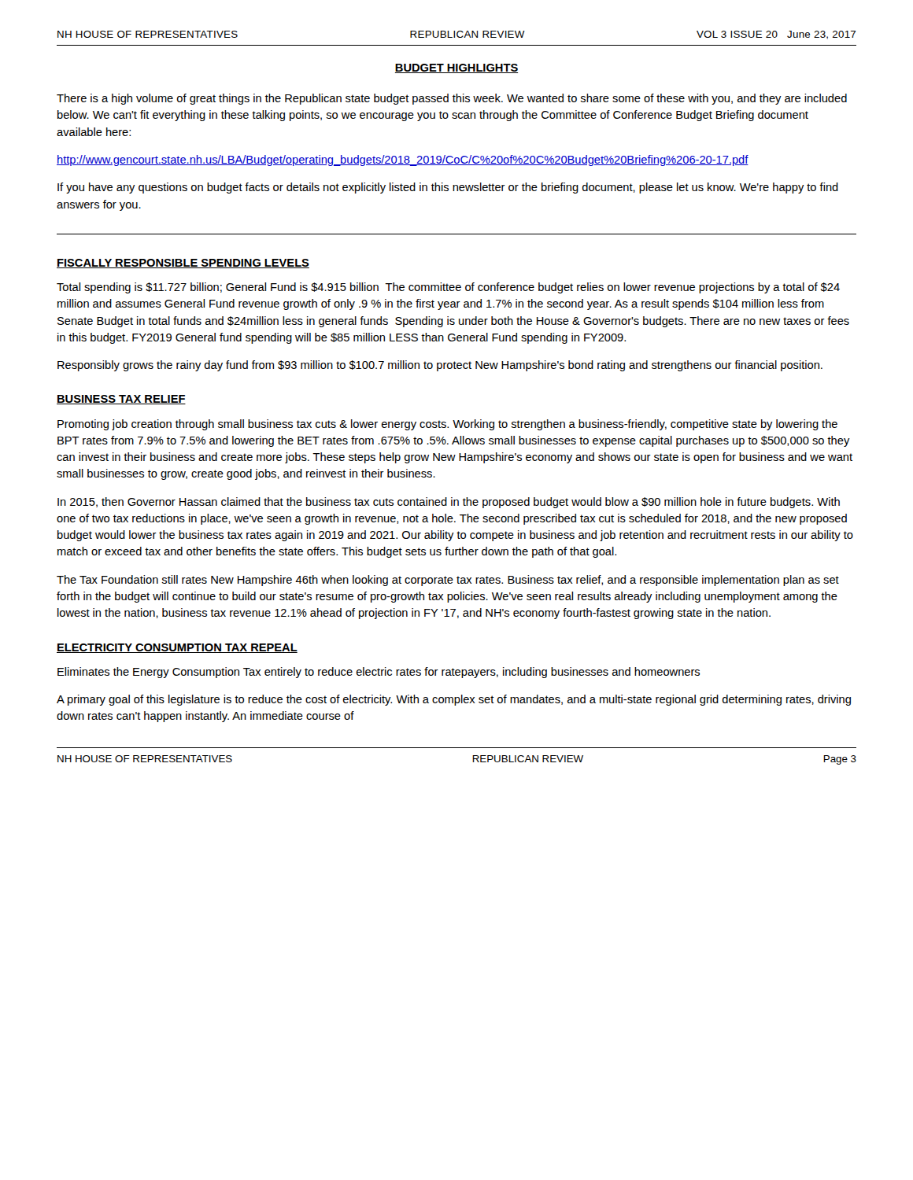NH HOUSE OF REPRESENTATIVES REPUBLICAN REVIEW VOL 3 ISSUE 20 June 23, 2017
BUDGET HIGHLIGHTS
There is a high volume of great things in the Republican state budget passed this week. We wanted to share some of these with you, and they are included below. We can't fit everything in these talking points, so we encourage you to scan through the Committee of Conference Budget Briefing document available here:
http://www.gencourt.state.nh.us/LBA/Budget/operating_budgets/2018_2019/CoC/C%20of%20C%20Budget%20Briefing%206-20-17.pdf
If you have any questions on budget facts or details not explicitly listed in this newsletter or the briefing document, please let us know. We're happy to find answers for you.
FISCALLY RESPONSIBLE SPENDING LEVELS
Total spending is $11.727 billion; General Fund is $4.915 billion The committee of conference budget relies on lower revenue projections by a total of $24 million and assumes General Fund revenue growth of only .9 % in the first year and 1.7% in the second year. As a result spends $104 million less from Senate Budget in total funds and $24million less in general funds Spending is under both the House & Governor's budgets. There are no new taxes or fees in this budget. FY2019 General fund spending will be $85 million LESS than General Fund spending in FY2009.
Responsibly grows the rainy day fund from $93 million to $100.7 million to protect New Hampshire's bond rating and strengthens our financial position.
BUSINESS TAX RELIEF
Promoting job creation through small business tax cuts & lower energy costs. Working to strengthen a business-friendly, competitive state by lowering the BPT rates from 7.9% to 7.5% and lowering the BET rates from .675% to .5%. Allows small businesses to expense capital purchases up to $500,000 so they can invest in their business and create more jobs. These steps help grow New Hampshire's economy and shows our state is open for business and we want small businesses to grow, create good jobs, and reinvest in their business.
In 2015, then Governor Hassan claimed that the business tax cuts contained in the proposed budget would blow a $90 million hole in future budgets. With one of two tax reductions in place, we've seen a growth in revenue, not a hole. The second prescribed tax cut is scheduled for 2018, and the new proposed budget would lower the business tax rates again in 2019 and 2021. Our ability to compete in business and job retention and recruitment rests in our ability to match or exceed tax and other benefits the state offers. This budget sets us further down the path of that goal.
The Tax Foundation still rates New Hampshire 46th when looking at corporate tax rates. Business tax relief, and a responsible implementation plan as set forth in the budget will continue to build our state's resume of pro-growth tax policies. We've seen real results already including unemployment among the lowest in the nation, business tax revenue 12.1% ahead of projection in FY '17, and NH's economy fourth-fastest growing state in the nation.
ELECTRICITY CONSUMPTION TAX REPEAL
Eliminates the Energy Consumption Tax entirely to reduce electric rates for ratepayers, including businesses and homeowners
A primary goal of this legislature is to reduce the cost of electricity. With a complex set of mandates, and a multi-state regional grid determining rates, driving down rates can't happen instantly. An immediate course of
NH HOUSE OF REPRESENTATIVES REPUBLICAN REVIEW Page 3